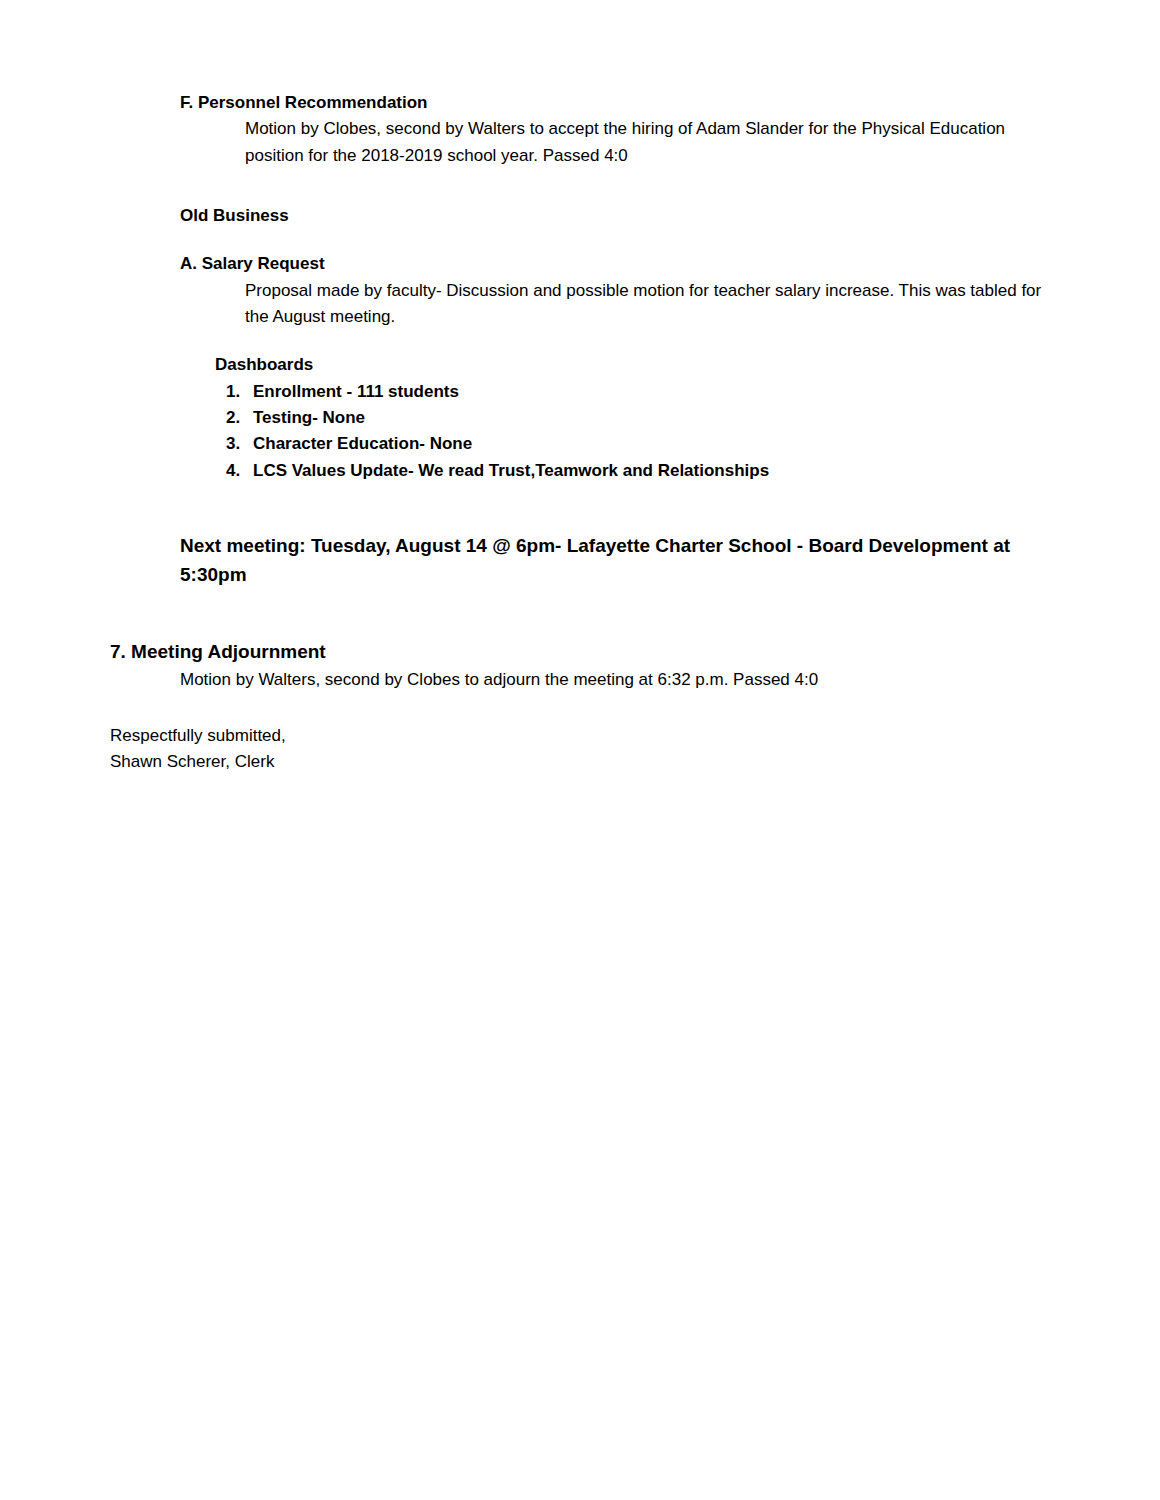F. Personnel Recommendation
Motion by Clobes, second by Walters to accept the hiring of Adam Slander for the Physical Education position for the 2018-2019 school year. Passed 4:0
Old Business
A. Salary Request
Proposal made by faculty- Discussion and possible motion for teacher salary increase. This was tabled for the August meeting.
Dashboards
Enrollment - 111 students
Testing- None
Character Education- None
LCS Values Update- We read Trust,Teamwork and Relationships
Next meeting: Tuesday, August 14 @ 6pm- Lafayette Charter School - Board Development at 5:30pm
7. Meeting Adjournment
Motion by Walters, second by Clobes to adjourn the meeting at 6:32 p.m. Passed 4:0
Respectfully submitted,
Shawn Scherer, Clerk